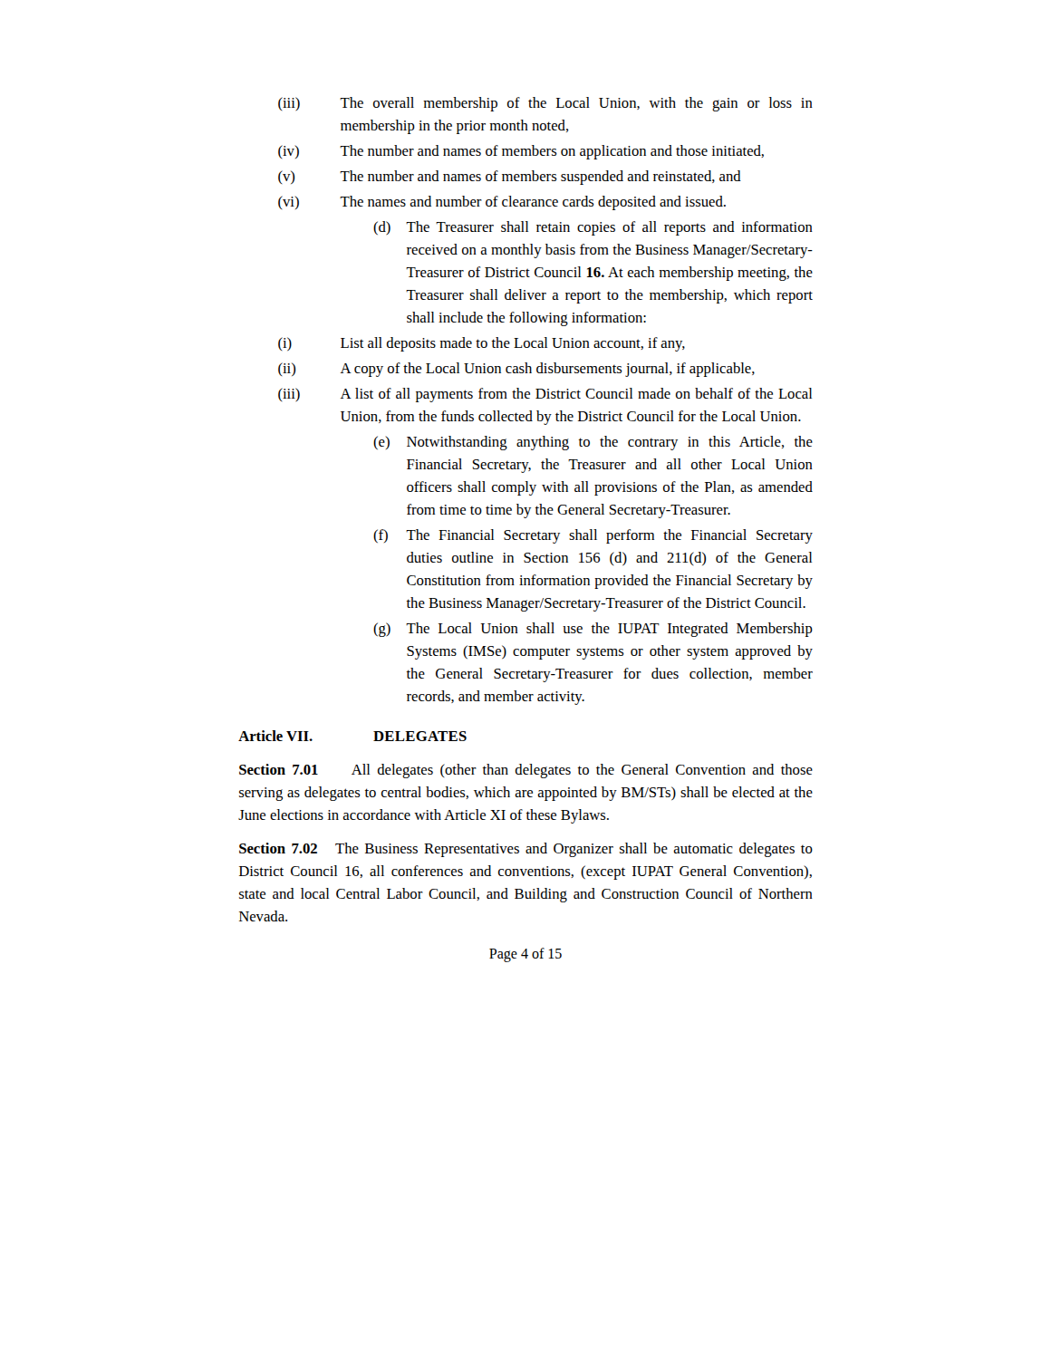(iii)
The overall membership of the Local Union, with the gain or loss in membership in the prior month noted,
(iv)
The number and names of members on application and those initiated,
(v)
The number and names of members suspended and reinstated, and
(vi)
The names and number of clearance cards deposited and issued.
(d)
The Treasurer shall retain copies of all reports and information received on a monthly basis from the Business Manager/Secretary-Treasurer of District Council 16. At each membership meeting, the Treasurer shall deliver a report to the membership, which report shall include the following information:
(i)
List all deposits made to the Local Union account, if any,
(ii)
A copy of the Local Union cash disbursements journal, if applicable,
(iii)
A list of all payments from the District Council made on behalf of the Local Union, from the funds collected by the District Council for the Local Union.
(e)
Notwithstanding anything to the contrary in this Article, the Financial Secretary, the Treasurer and all other Local Union officers shall comply with all provisions of the Plan, as amended from time to time by the General Secretary-Treasurer.
(f)
The Financial Secretary shall perform the Financial Secretary duties outline in Section 156 (d) and 211(d) of the General Constitution from information provided the Financial Secretary by the Business Manager/Secretary-Treasurer of the District Council.
(g)
The Local Union shall use the IUPAT Integrated Membership Systems (IMSe) computer systems or other system approved by the General Secretary-Treasurer for dues collection, member records, and member activity.
Article VII.
DELEGATES
Section 7.01 All delegates (other than delegates to the General Convention and those serving as delegates to central bodies, which are appointed by BM/STs) shall be elected at the June elections in accordance with Article XI of these Bylaws.
Section 7.02 The Business Representatives and Organizer shall be automatic delegates to District Council 16, all conferences and conventions, (except IUPAT General Convention), state and local Central Labor Council, and Building and Construction Council of Northern Nevada.
Page 4 of 15